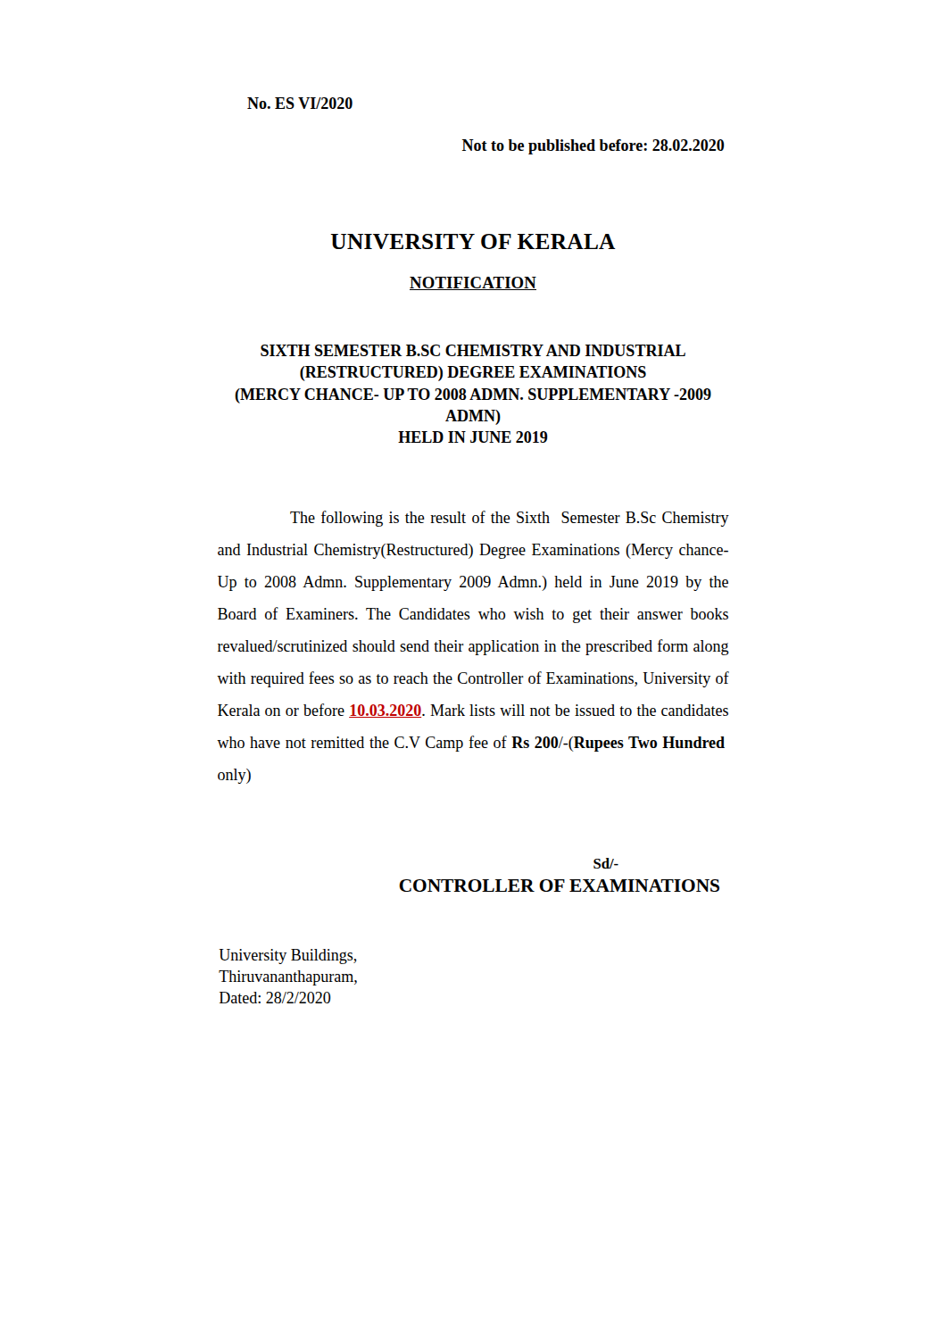No. ES VI/2020
Not to be published before: 28.02.2020
UNIVERSITY OF KERALA
NOTIFICATION
SIXTH SEMESTER B.SC CHEMISTRY AND INDUSTRIAL
(RESTRUCTURED) DEGREE EXAMINATIONS
(MERCY CHANCE- UP TO 2008 ADMN. SUPPLEMENTARY -2009 ADMN)
HELD IN JUNE 2019
The following is the result of the Sixth Semester B.Sc Chemistry and Industrial Chemistry(Restructured) Degree Examinations (Mercy chance- Up to 2008 Admn. Supplementary 2009 Admn.) held in June 2019 by the Board of Examiners. The Candidates who wish to get their answer books revalued/scrutinized should send their application in the prescribed form along with required fees so as to reach the Controller of Examinations, University of Kerala on or before 10.03.2020. Mark lists will not be issued to the candidates who have not remitted the C.V Camp fee of Rs 200/-(Rupees Two Hundred only)
Sd/-
CONTROLLER OF EXAMINATIONS
University Buildings,
Thiruvananthapuram,
Dated: 28/2/2020